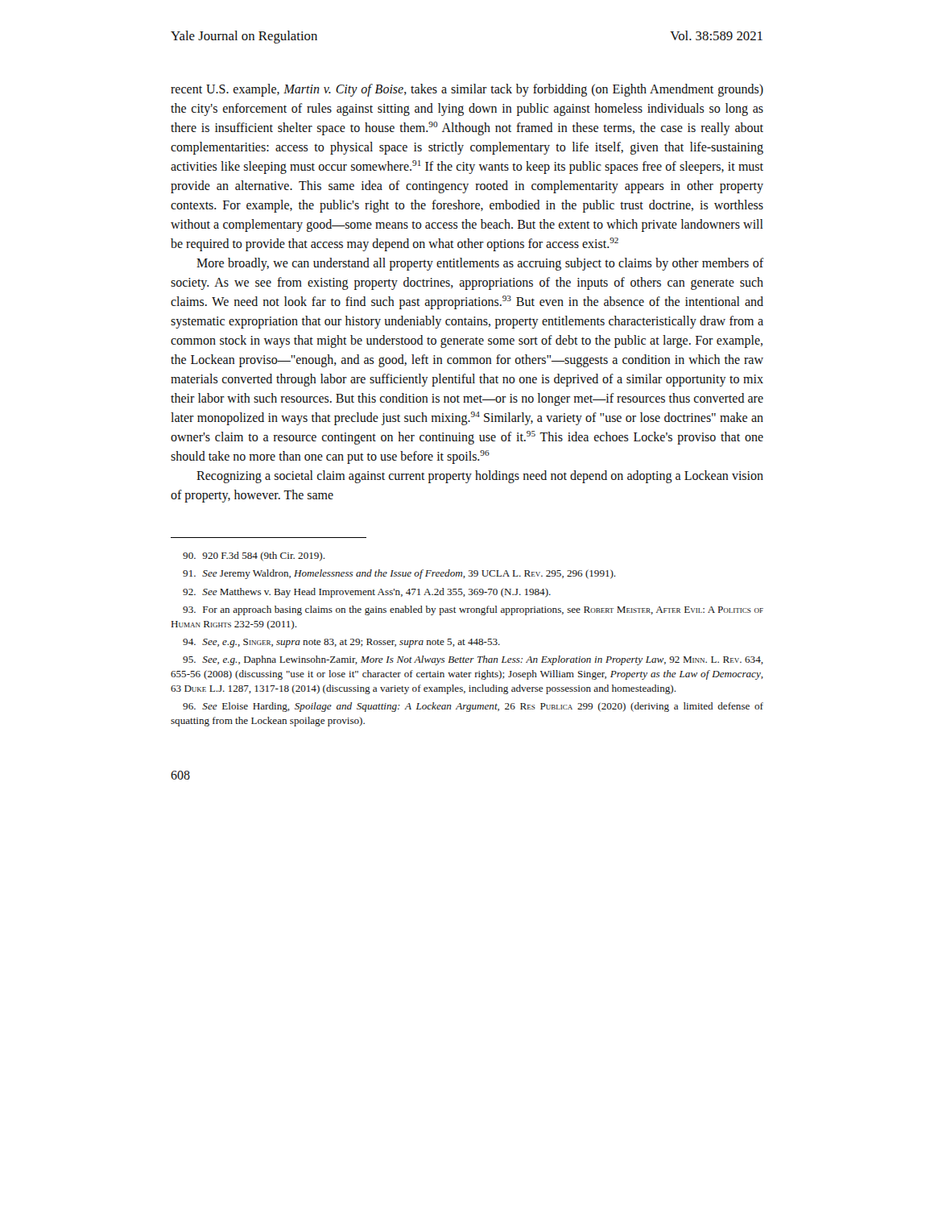Yale Journal on Regulation Vol. 38:589 2021
recent U.S. example, Martin v. City of Boise, takes a similar tack by forbidding (on Eighth Amendment grounds) the city's enforcement of rules against sitting and lying down in public against homeless individuals so long as there is insufficient shelter space to house them.90 Although not framed in these terms, the case is really about complementarities: access to physical space is strictly complementary to life itself, given that life-sustaining activities like sleeping must occur somewhere.91 If the city wants to keep its public spaces free of sleepers, it must provide an alternative. This same idea of contingency rooted in complementarity appears in other property contexts. For example, the public's right to the foreshore, embodied in the public trust doctrine, is worthless without a complementary good—some means to access the beach. But the extent to which private landowners will be required to provide that access may depend on what other options for access exist.92
More broadly, we can understand all property entitlements as accruing subject to claims by other members of society. As we see from existing property doctrines, appropriations of the inputs of others can generate such claims. We need not look far to find such past appropriations.93 But even in the absence of the intentional and systematic expropriation that our history undeniably contains, property entitlements characteristically draw from a common stock in ways that might be understood to generate some sort of debt to the public at large. For example, the Lockean proviso—"enough, and as good, left in common for others"—suggests a condition in which the raw materials converted through labor are sufficiently plentiful that no one is deprived of a similar opportunity to mix their labor with such resources. But this condition is not met—or is no longer met—if resources thus converted are later monopolized in ways that preclude just such mixing.94 Similarly, a variety of "use or lose doctrines" make an owner's claim to a resource contingent on her continuing use of it.95 This idea echoes Locke's proviso that one should take no more than one can put to use before it spoils.96
Recognizing a societal claim against current property holdings need not depend on adopting a Lockean vision of property, however. The same
90. 920 F.3d 584 (9th Cir. 2019).
91. See Jeremy Waldron, Homelessness and the Issue of Freedom, 39 UCLA L. Rev. 295, 296 (1991).
92. See Matthews v. Bay Head Improvement Ass'n, 471 A.2d 355, 369-70 (N.J. 1984).
93. For an approach basing claims on the gains enabled by past wrongful appropriations, see Robert Meister, After Evil: A Politics of Human Rights 232-59 (2011).
94. See, e.g., Singer, supra note 83, at 29; Rosser, supra note 5, at 448-53.
95. See, e.g., Daphna Lewinsohn-Zamir, More Is Not Always Better Than Less: An Exploration in Property Law, 92 Minn. L. Rev. 634, 655-56 (2008) (discussing "use it or lose it" character of certain water rights); Joseph William Singer, Property as the Law of Democracy, 63 Duke L.J. 1287, 1317-18 (2014) (discussing a variety of examples, including adverse possession and homesteading).
96. See Eloise Harding, Spoilage and Squatting: A Lockean Argument, 26 Res Publica 299 (2020) (deriving a limited defense of squatting from the Lockean spoilage proviso).
608